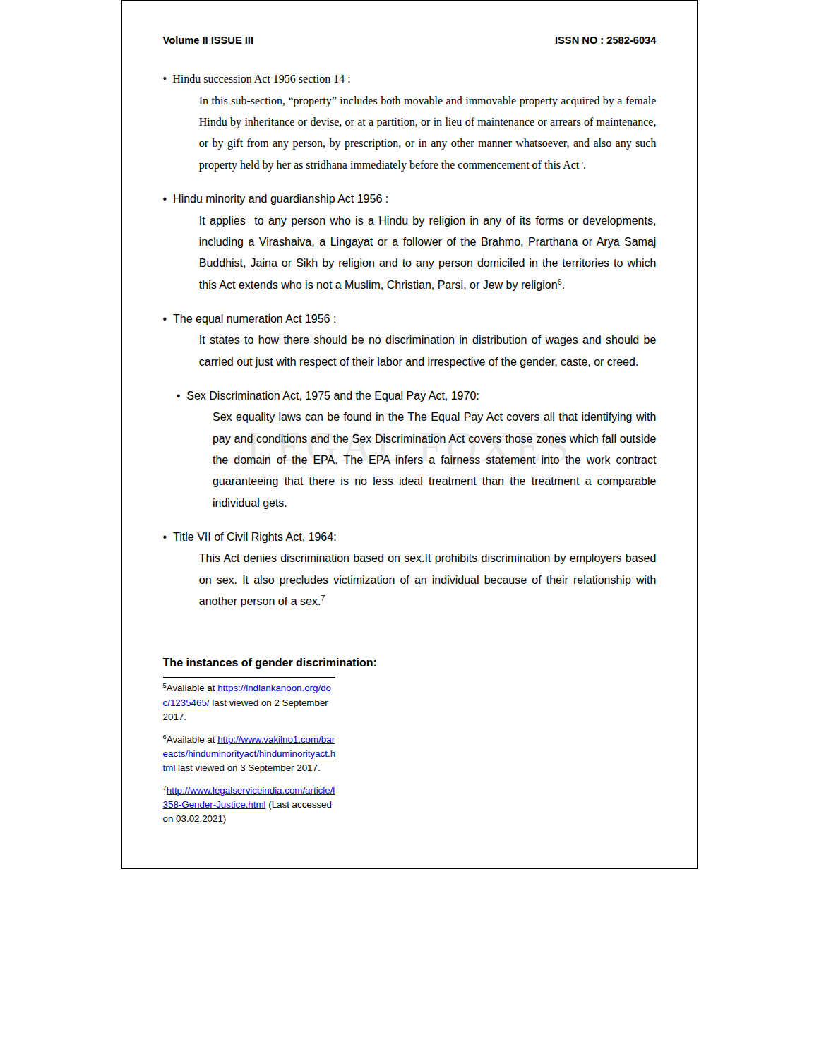Volume II ISSUE III ISSN NO : 2582-6034
LEGAL FOXES
Hindu succession Act 1956 section 14 : In this sub-section, “property” includes both movable and immovable property acquired by a female Hindu by inheritance or devise, or at a partition, or in lieu of maintenance or arrears of maintenance, or by gift from any person, by prescription, or in any other manner whatsoever, and also any such property held by her as stridhana immediately before the commencement of this Act5.
Hindu minority and guardianship Act 1956 : It applies to any person who is a Hindu by religion in any of its forms or developments, including a Virashaiva, a Lingayat or a follower of the Brahmo, Prarthana or Arya Samaj Buddhist, Jaina or Sikh by religion and to any person domiciled in the territories to which this Act extends who is not a Muslim, Christian, Parsi, or Jew by religion6.
The equal numeration Act 1956 : It states to how there should be no discrimination in distribution of wages and should be carried out just with respect of their labor and irrespective of the gender, caste, or creed.
Sex Discrimination Act, 1975 and the Equal Pay Act, 1970: Sex equality laws can be found in the The Equal Pay Act covers all that identifying with pay and conditions and the Sex Discrimination Act covers those zones which fall outside the domain of the EPA. The EPA infers a fairness statement into the work contract guaranteeing that there is no less ideal treatment than the treatment a comparable individual gets.
Title VII of Civil Rights Act, 1964: This Act denies discrimination based on sex.It prohibits discrimination by employers based on sex. It also precludes victimization of an individual because of their relationship with another person of a sex.7
The instances of gender discrimination:
5Available at https://indiankanoon.org/doc/1235465/ last viewed on 2 September 2017.
6Available at http://www.vakilno1.com/bareacts/hinduminorityact/hinduminorityact.html last viewed on 3 September 2017.
7http://www.legalserviceindia.com/article/l358-Gender-Justice.html (Last accessed on 03.02.2021)